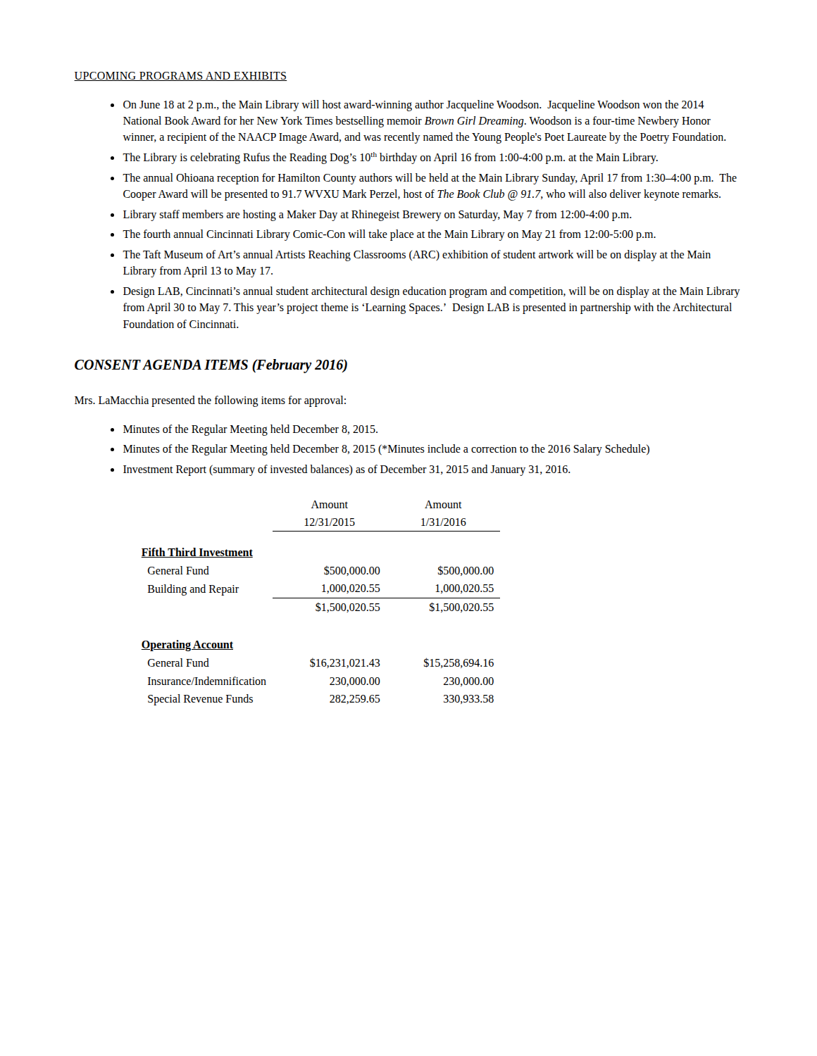UPCOMING PROGRAMS AND EXHIBITS
On June 18 at 2 p.m., the Main Library will host award-winning author Jacqueline Woodson. Jacqueline Woodson won the 2014 National Book Award for her New York Times bestselling memoir Brown Girl Dreaming. Woodson is a four-time Newbery Honor winner, a recipient of the NAACP Image Award, and was recently named the Young People's Poet Laureate by the Poetry Foundation.
The Library is celebrating Rufus the Reading Dog’s 10th birthday on April 16 from 1:00-4:00 p.m. at the Main Library.
The annual Ohioana reception for Hamilton County authors will be held at the Main Library Sunday, April 17 from 1:30–4:00 p.m. The Cooper Award will be presented to 91.7 WVXU Mark Perzel, host of The Book Club @ 91.7, who will also deliver keynote remarks.
Library staff members are hosting a Maker Day at Rhinegeist Brewery on Saturday, May 7 from 12:00-4:00 p.m.
The fourth annual Cincinnati Library Comic-Con will take place at the Main Library on May 21 from 12:00-5:00 p.m.
The Taft Museum of Art’s annual Artists Reaching Classrooms (ARC) exhibition of student artwork will be on display at the Main Library from April 13 to May 17.
Design LAB, Cincinnati’s annual student architectural design education program and competition, will be on display at the Main Library from April 30 to May 7. This year’s project theme is ‘Learning Spaces.’ Design LAB is presented in partnership with the Architectural Foundation of Cincinnati.
CONSENT AGENDA ITEMS (February 2016)
Mrs. LaMacchia presented the following items for approval:
Minutes of the Regular Meeting held December 8, 2015.
Minutes of the Regular Meeting held December 8, 2015 (*Minutes include a correction to the 2016 Salary Schedule)
Investment Report (summary of invested balances) as of December 31, 2015 and January 31, 2016.
| | Amount | Amount |
| | 12/31/2015 | 1/31/2016 |
| Fifth Third Investment |
| General Fund | $500,000.00 | $500,000.00 |
| Building and Repair | 1,000,020.55 | 1,000,020.55 |
| | $1,500,020.55 | $1,500,020.55 |
| Operating Account |
| General Fund | $16,231,021.43 | $15,258,694.16 |
| Insurance/Indemnification | 230,000.00 | 230,000.00 |
| Special Revenue Funds | 282,259.65 | 330,933.58 |